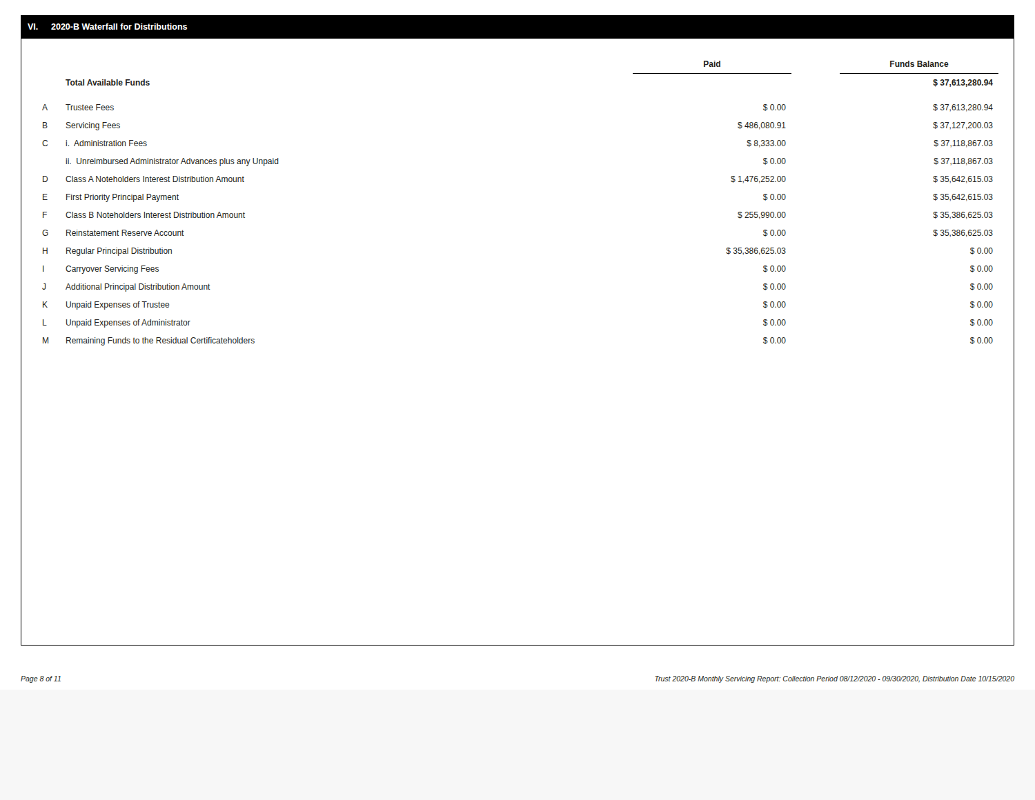VI.
2020-B Waterfall for Distributions
| | | Paid | | Funds Balance |
| --- | --- | --- | --- | --- |
| | Total Available Funds | | | $ 37,613,280.94 |
| A | Trustee Fees | $ 0.00 | | $ 37,613,280.94 |
| B | Servicing Fees | $ 486,080.91 | | $ 37,127,200.03 |
| C | i. Administration Fees | $ 8,333.00 | | $ 37,118,867.03 |
| | ii. Unreimbursed Administrator Advances plus any Unpaid | $ 0.00 | | $ 37,118,867.03 |
| D | Class A Noteholders Interest Distribution Amount | $ 1,476,252.00 | | $ 35,642,615.03 |
| E | First Priority Principal Payment | $ 0.00 | | $ 35,642,615.03 |
| F | Class B Noteholders Interest Distribution Amount | $ 255,990.00 | | $ 35,386,625.03 |
| G | Reinstatement Reserve Account | $ 0.00 | | $ 35,386,625.03 |
| H | Regular Principal Distribution | $ 35,386,625.03 | | $ 0.00 |
| I | Carryover Servicing Fees | $ 0.00 | | $ 0.00 |
| J | Additional Principal Distribution Amount | $ 0.00 | | $ 0.00 |
| K | Unpaid Expenses of Trustee | $ 0.00 | | $ 0.00 |
| L | Unpaid Expenses of Administrator | $ 0.00 | | $ 0.00 |
| M | Remaining Funds to the Residual Certificateholders | $ 0.00 | | $ 0.00 |
Page 8 of 11
Trust 2020-B Monthly Servicing Report: Collection Period 08/12/2020 - 09/30/2020, Distribution Date 10/15/2020